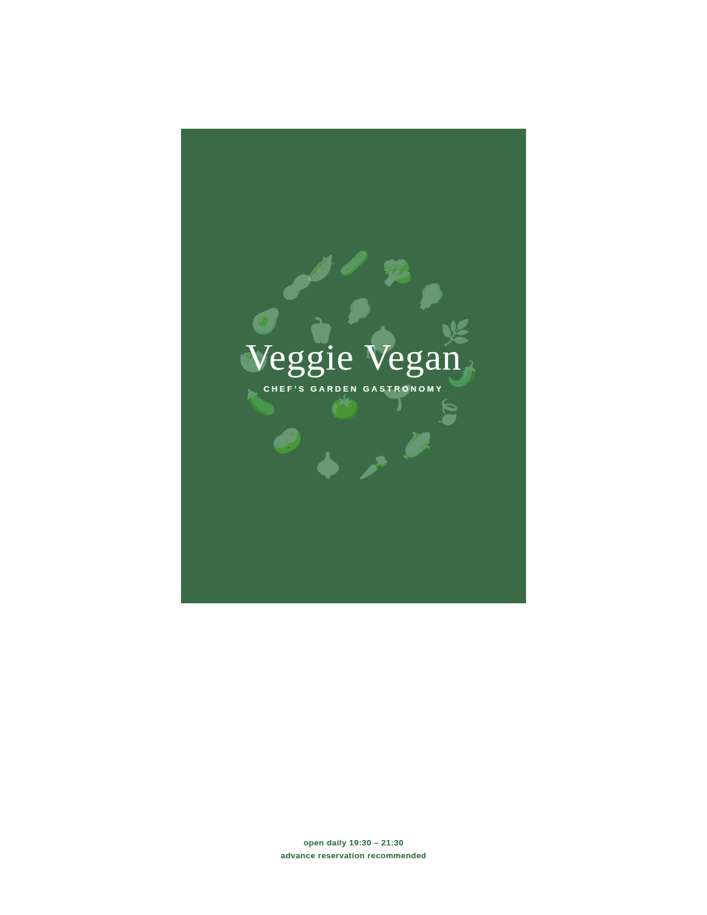🥒 🥦 🥬 🌿 🌶️ 🍃 🌽 🥕 🧄 🥔 🍆 🥗 🥑 🥜 🫛 🫑 🧅 🍅 🌱 🥬
Veggie n Vegan
Chef’s Garden Gastronomy
open daily 19:30 – 21:30
advance reservation recommended